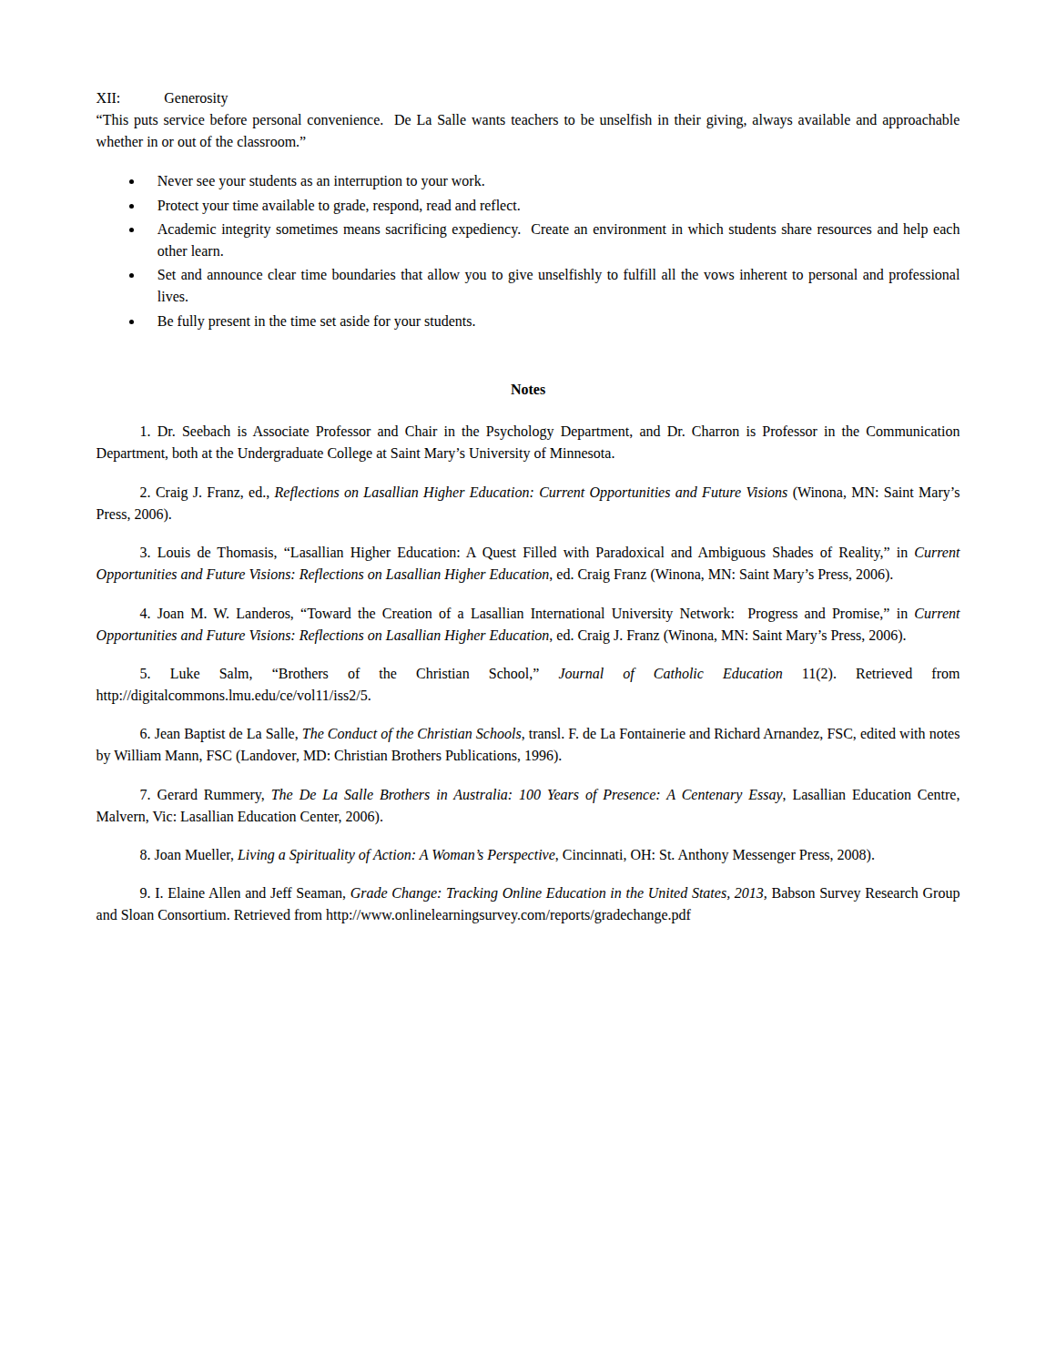XII: Generosity
“This puts service before personal convenience. De La Salle wants teachers to be unselfish in their giving, always available and approachable whether in or out of the classroom.”
Never see your students as an interruption to your work.
Protect your time available to grade, respond, read and reflect.
Academic integrity sometimes means sacrificing expediency. Create an environment in which students share resources and help each other learn.
Set and announce clear time boundaries that allow you to give unselfishly to fulfill all the vows inherent to personal and professional lives.
Be fully present in the time set aside for your students.
Notes
Dr. Seebach is Associate Professor and Chair in the Psychology Department, and Dr. Charron is Professor in the Communication Department, both at the Undergraduate College at Saint Mary’s University of Minnesota.
Craig J. Franz, ed., Reflections on Lasallian Higher Education: Current Opportunities and Future Visions (Winona, MN: Saint Mary’s Press, 2006).
Louis de Thomasis, “Lasallian Higher Education: A Quest Filled with Paradoxical and Ambiguous Shades of Reality,” in Current Opportunities and Future Visions: Reflections on Lasallian Higher Education, ed. Craig Franz (Winona, MN: Saint Mary’s Press, 2006).
Joan M. W. Landeros, “Toward the Creation of a Lasallian International University Network: Progress and Promise,” in Current Opportunities and Future Visions: Reflections on Lasallian Higher Education, ed. Craig J. Franz (Winona, MN: Saint Mary’s Press, 2006).
Luke Salm, “Brothers of the Christian School,” Journal of Catholic Education 11(2). Retrieved from http://digitalcommons.lmu.edu/ce/vol11/iss2/5.
Jean Baptist de La Salle, The Conduct of the Christian Schools, transl. F. de La Fontainerie and Richard Arnandez, FSC, edited with notes by William Mann, FSC (Landover, MD: Christian Brothers Publications, 1996).
Gerard Rummery, The De La Salle Brothers in Australia: 100 Years of Presence: A Centenary Essay, Lasallian Education Centre, Malvern, Vic: Lasallian Education Center, 2006).
Joan Mueller, Living a Spirituality of Action: A Woman’s Perspective, Cincinnati, OH: St. Anthony Messenger Press, 2008).
I. Elaine Allen and Jeff Seaman, Grade Change: Tracking Online Education in the United States, 2013, Babson Survey Research Group and Sloan Consortium. Retrieved from http://www.onlinelearningsurvey.com/reports/gradechange.pdf